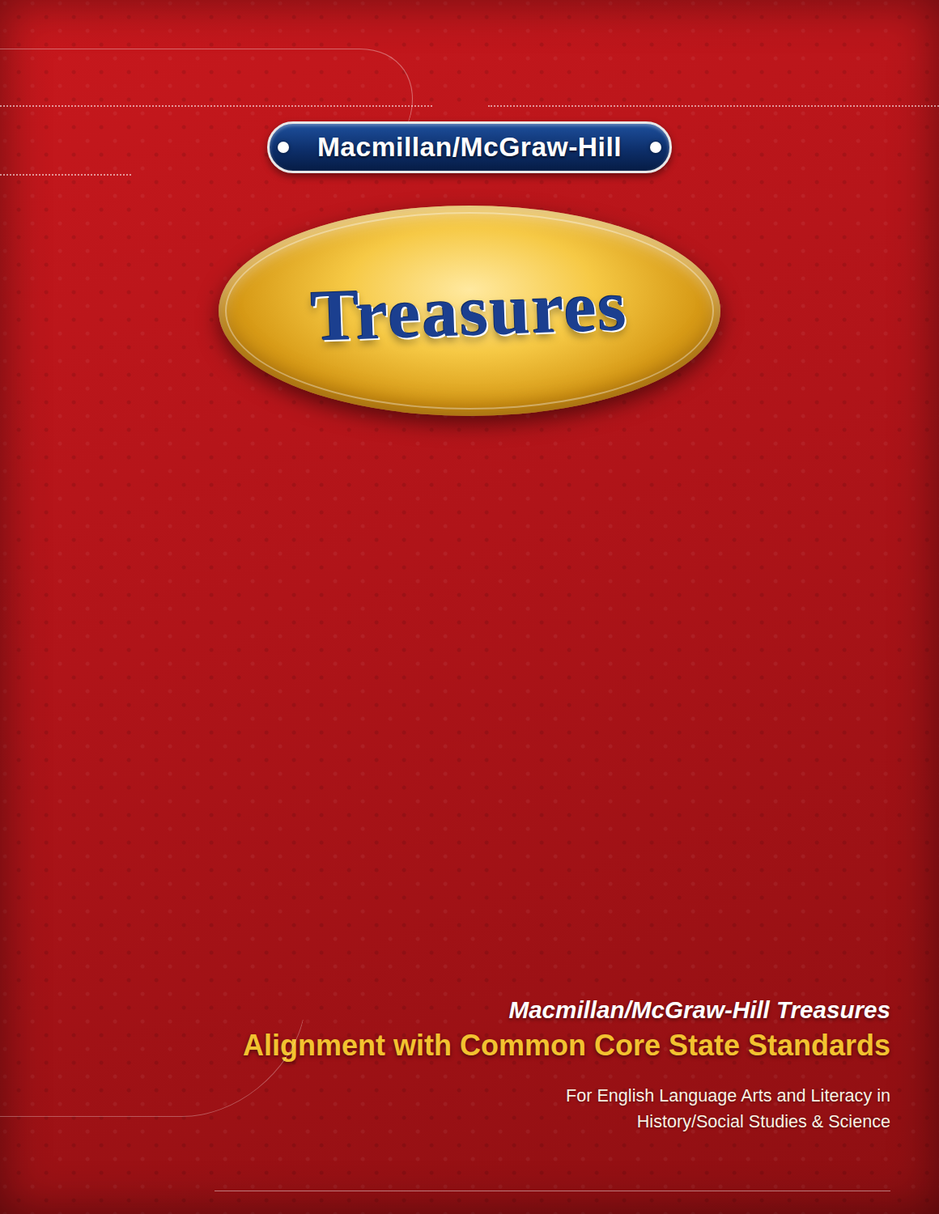Macmillan/McGraw-Hill
Treasures
Macmillan/McGraw-Hill Treasures
Alignment with Common Core State Standards
For English Language Arts and Literacy in
History/Social Studies & Science